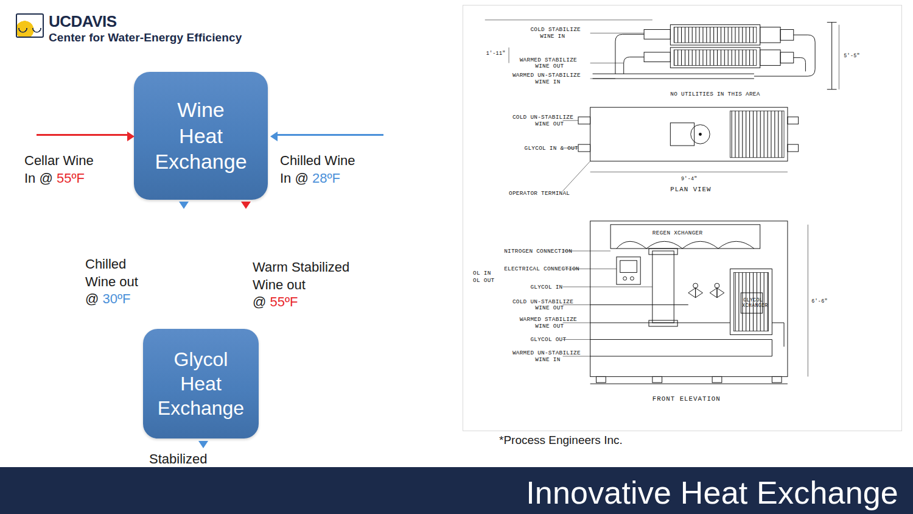UCDAVIS Center for Water-Energy Efficiency
Wine
Heat
Exchange
Glycol
Heat
Exchange
Cellar Wine
In @ 55ºF
Chilled Wine
In @ 28ºF
Chilled
Wine out
@ 30ºF
Warm Stabilized
Wine out
@ 55ºF
Stabilized
Wine out
@ 28ºF
COLD STABILIZE WINE IN WARMED STABILIZE WINE OUT WARMED UN-STABILIZE WINE IN 1'-11" 5'-5" NO UTILITIES IN THIS AREA COLD UN-STABILIZE WINE OUT GLYCOL IN & OUT OPERATOR TERMINAL 9'-4" PLAN VIEW REGEN XCHANGER NITROGEN CONNECTION ELECTRICAL CONNECTION GLYCOL IN GLYCOL XCHANGER COLD UN-STABILIZE WINE OUT WARMED STABILIZE WINE OUT GLYCOL OUT WARMED UN-STABILIZE WINE IN OL IN OL OUT 6'-6" FRONT ELEVATION
*Process Engineers Inc.
Innovative Heat Exchange